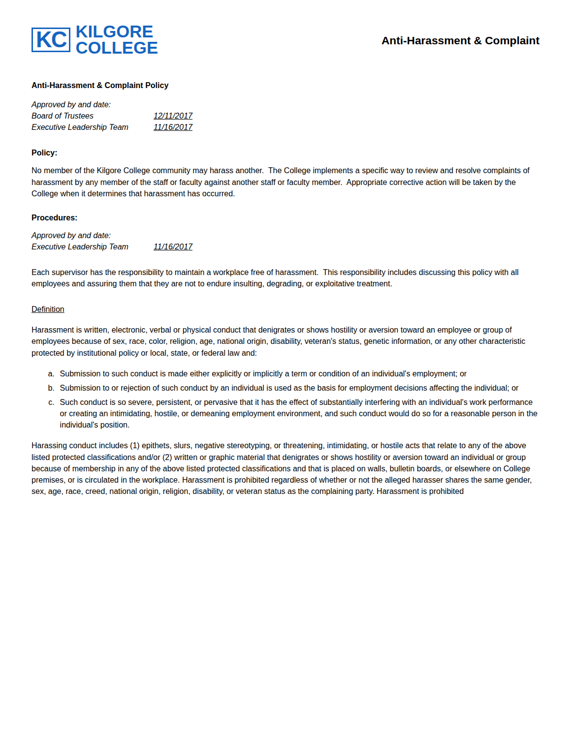KC Kilgore
College
Anti-Harassment & Complaint
Anti-Harassment & Complaint Policy
Approved by and date:
| Board of Trustees | 12/11/2017 |
| Executive Leadership Team | 11/16/2017 |
Policy:
No member of the Kilgore College community may harass another. The College implements a specific way to review and resolve complaints of harassment by any member of the staff or faculty against another staff or faculty member. Appropriate corrective action will be taken by the College when it determines that harassment has occurred.
Procedures:
Approved by and date:
| Executive Leadership Team | 11/16/2017 |
Each supervisor has the responsibility to maintain a workplace free of harassment. This responsibility includes discussing this policy with all employees and assuring them that they are not to endure insulting, degrading, or exploitative treatment.
Definition
Harassment is written, electronic, verbal or physical conduct that denigrates or shows hostility or aversion toward an employee or group of employees because of sex, race, color, religion, age, national origin, disability, veteran's status, genetic information, or any other characteristic protected by institutional policy or local, state, or federal law and:
Submission to such conduct is made either explicitly or implicitly a term or condition of an individual's employment; or
Submission to or rejection of such conduct by an individual is used as the basis for employment decisions affecting the individual; or
Such conduct is so severe, persistent, or pervasive that it has the effect of substantially interfering with an individual's work performance or creating an intimidating, hostile, or demeaning employment environment, and such conduct would do so for a reasonable person in the individual's position.
Harassing conduct includes (1) epithets, slurs, negative stereotyping, or threatening, intimidating, or hostile acts that relate to any of the above listed protected classifications and/or (2) written or graphic material that denigrates or shows hostility or aversion toward an individual or group because of membership in any of the above listed protected classifications and that is placed on walls, bulletin boards, or elsewhere on College premises, or is circulated in the workplace. Harassment is prohibited regardless of whether or not the alleged harasser shares the same gender, sex, age, race, creed, national origin, religion, disability, or veteran status as the complaining party. Harassment is prohibited